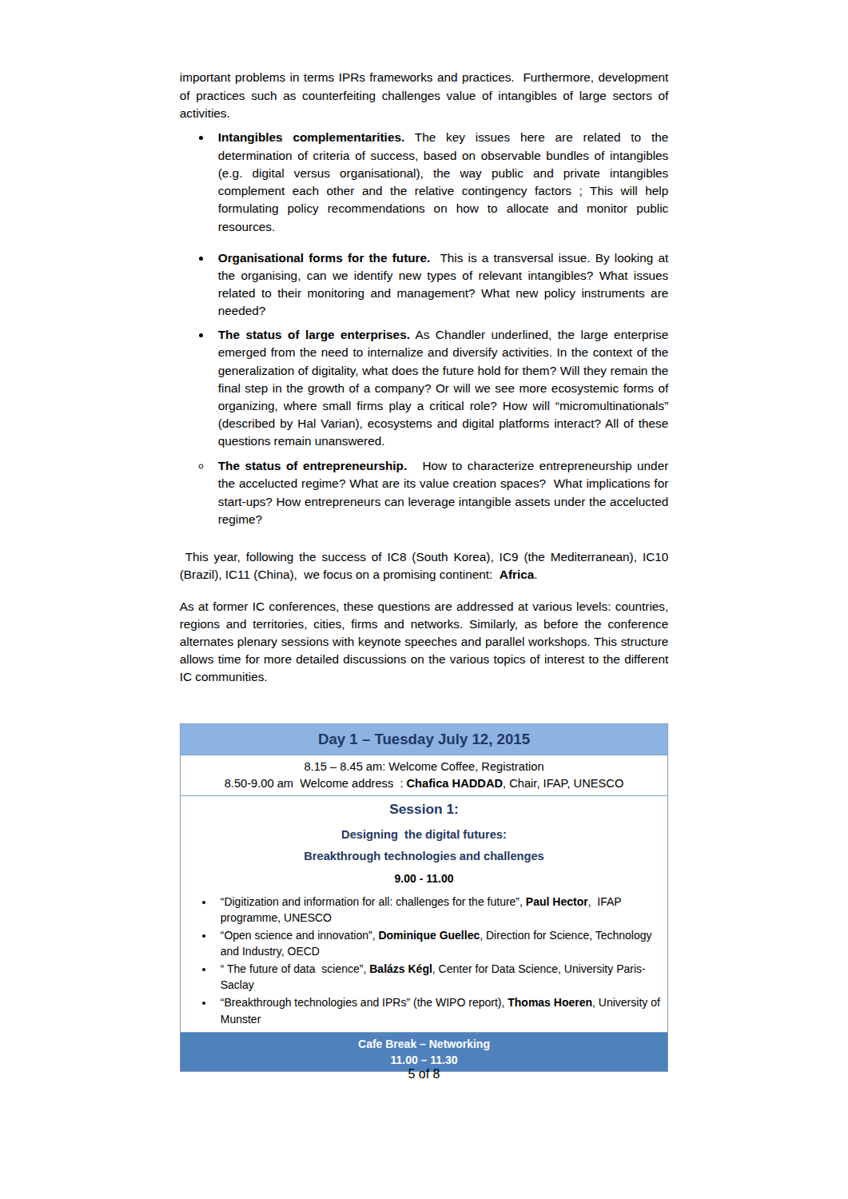important problems in terms IPRs frameworks and practices. Furthermore, development of practices such as counterfeiting challenges value of intangibles of large sectors of activities.
Intangibles complementarities. The key issues here are related to the determination of criteria of success, based on observable bundles of intangibles (e.g. digital versus organisational), the way public and private intangibles complement each other and the relative contingency factors ; This will help formulating policy recommendations on how to allocate and monitor public resources.
Organisational forms for the future. This is a transversal issue. By looking at the organising, can we identify new types of relevant intangibles? What issues related to their monitoring and management? What new policy instruments are needed?
The status of large enterprises. As Chandler underlined, the large enterprise emerged from the need to internalize and diversify activities. In the context of the generalization of digitality, what does the future hold for them? Will they remain the final step in the growth of a company? Or will we see more ecosystemic forms of organizing, where small firms play a critical role? How will “micromultinationals” (described by Hal Varian), ecosystems and digital platforms interact? All of these questions remain unanswered.
The status of entrepreneurship. How to characterize entrepreneurship under the accelucted regime? What are its value creation spaces? What implications for start-ups? How entrepreneurs can leverage intangible assets under the accelucted regime?
This year, following the success of IC8 (South Korea), IC9 (the Mediterranean), IC10 (Brazil), IC11 (China), we focus on a promising continent: Africa.
As at former IC conferences, these questions are addressed at various levels: countries, regions and territories, cities, firms and networks. Similarly, as before the conference alternates plenary sessions with keynote speeches and parallel workshops. This structure allows time for more detailed discussions on the various topics of interest to the different IC communities.
| Day 1 – Tuesday July 12, 2015 |
| 8.15 – 8.45 am: Welcome Coffee, Registration 8.50-9.00 am Welcome address : Chafica HADDAD , Chair, IFAP, UNESCO |
| Session 1: Designing the digital futures: Breakthrough technologies and challenges 9.00 - 11.00 “Digitization and information for all: challenges for the future”, Paul Hector , IFAP programme, UNESCO “Open science and innovation”, Dominique Guellec , Direction for Science, Technology and Industry, OECD “ The future of data science”, Balázs Kégl , Center for Data Science, University Paris-Saclay “Breakthrough technologies and IPRs” (the WIPO report), Thomas Hoeren , University of Munster |
| Cafe Break – Networking 11.00 – 11.30 |
5 of 8